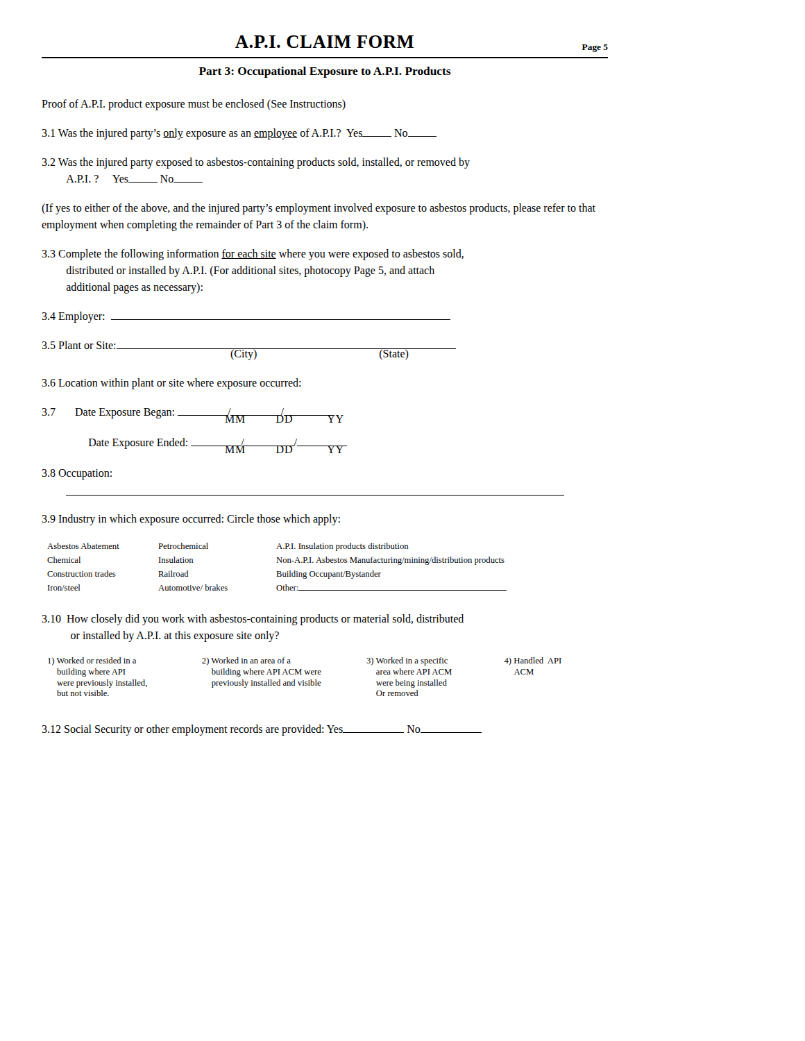A.P.I. CLAIM FORM
Page 5
Part 3: Occupational Exposure to A.P.I. Products
Proof of A.P.I. product exposure must be enclosed (See Instructions)
3.1 Was the injured party’s only exposure as an employee of A.P.I.? Yes No
3.2 Was the injured party exposed to asbestos-containing products sold, installed, or removed by A.P.I. ? Yes No
(If yes to either of the above, and the injured party’s employment involved exposure to asbestos products, please refer to that employment when completing the remainder of Part 3 of the claim form).
3.3 Complete the following information for each site where you were exposed to asbestos sold, distributed or installed by A.P.I. (For additional sites, photocopy Page 5, and attach additional pages as necessary):
3.4 Employer:
3.5 Plant or Site:
(City)(State)
3.6 Location within plant or site where exposure occurred:
3.7 Date Exposure Began: / /
MM DD YY
Date Exposure Ended: / /
MM DD YY
3.8 Occupation:
3.9 Industry in which exposure occurred: Circle those which apply:
| Asbestos Abatement | Petrochemical | A.P.I. Insulation products distribution |
| Chemical | Insulation | Non-A.P.I. Asbestos Manufacturing/mining/distribution products |
| Construction trades | Railroad | Building Occupant/Bystander |
| Iron/steel | Automotive/ brakes | Other: |
3.10 How closely did you work with asbestos-containing products or material sold, distributed or installed by A.P.I. at this exposure site only?
| 1) Worked or resided in a building where API were previously installed, but not visible. | 2) Worked in an area of a building where API ACM were previously installed and visible | 3) Worked in a specific area where API ACM were being installed Or removed | 4) Handled API ACM |
3.12 Social Security or other employment records are provided: Yes No